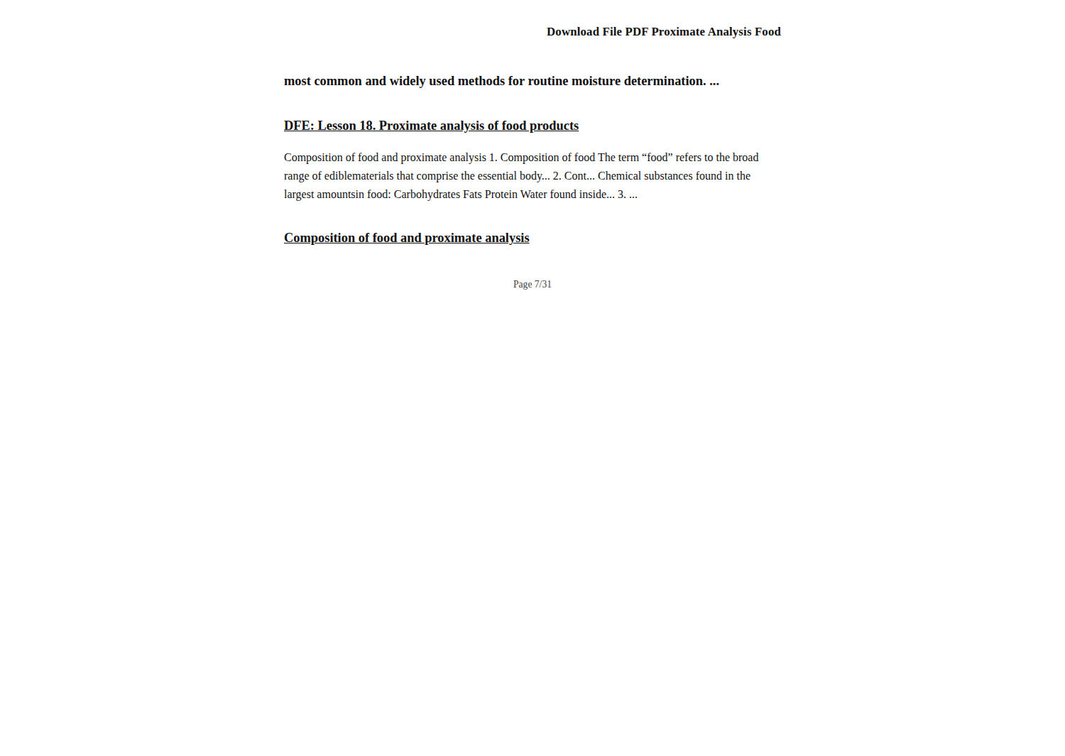Download File PDF Proximate Analysis Food
most common and widely used methods for routine moisture determination. ...
DFE: Lesson 18. Proximate analysis of food products
Composition of food and proximate analysis 1. Composition of food The term “food” refers to the broad range of ediblematerials that comprise the essential body... 2. Cont... Chemical substances found in the largest amountsin food: Carbohydrates Fats Protein Water found inside... 3. ...
Composition of food and proximate analysis
Page 7/31